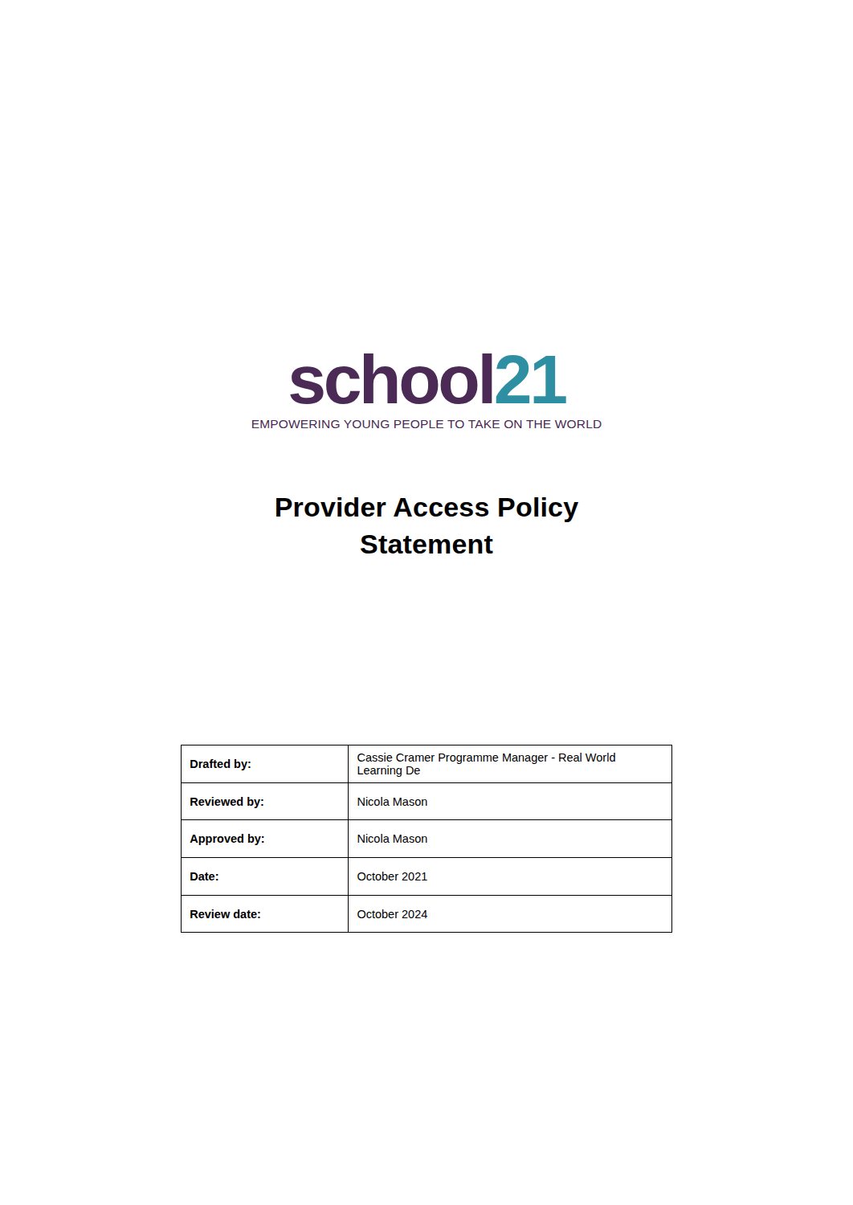school 21
EMPOWERING YOUNG PEOPLE TO TAKE ON THE WORLD
Provider Access Policy
Statement
| Drafted by: | Cassie Cramer Programme Manager - Real World Learning De |
| Reviewed by: | Nicola Mason |
| Approved by: | Nicola Mason |
| Date: | October 2021 |
| Review date: | October 2024 |